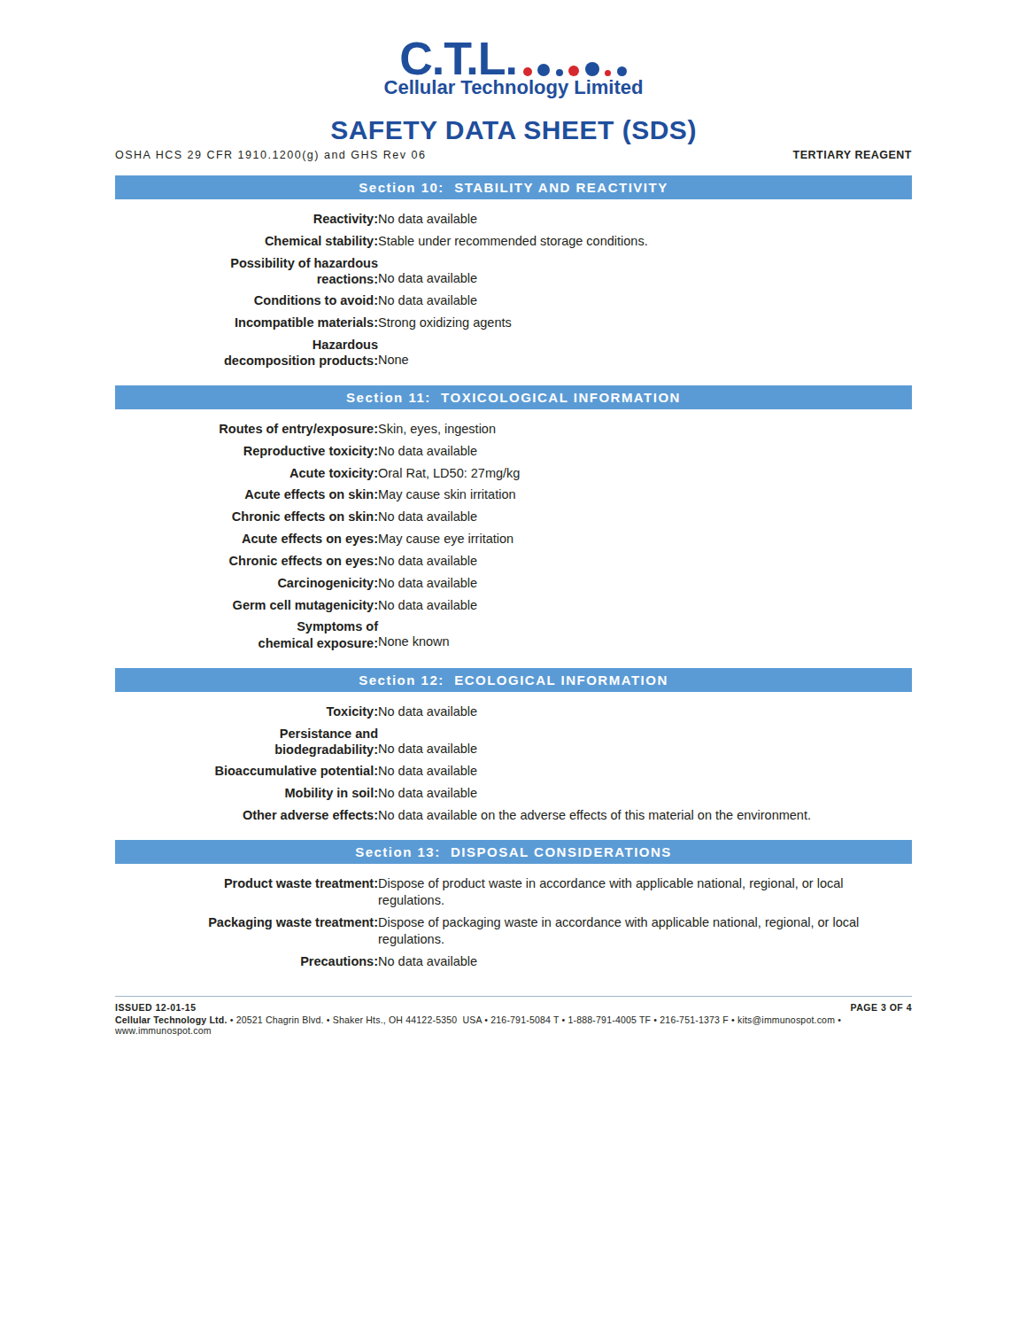C.T.L.
Cellular Technology Limited
SAFETY DATA SHEET (SDS)
OSHA HCS 29 CFR 1910.1200(g) and GHS Rev 06 TERTIARY REAGENT
Section 10: STABILITY AND REACTIVITY
| Reactivity: | No data available |
| Chemical stability: | Stable under recommended storage conditions. |
| Possibility of hazardous reactions: | No data available |
| Conditions to avoid: | No data available |
| Incompatible materials: | Strong oxidizing agents |
| Hazardous decomposition products: | None |
Section 11: TOXICOLOGICAL INFORMATION
| Routes of entry/exposure: | Skin, eyes, ingestion |
| Reproductive toxicity: | No data available |
| Acute toxicity: | Oral Rat, LD50: 27mg/kg |
| Acute effects on skin: | May cause skin irritation |
| Chronic effects on skin: | No data available |
| Acute effects on eyes: | May cause eye irritation |
| Chronic effects on eyes: | No data available |
| Carcinogenicity: | No data available |
| Germ cell mutagenicity: | No data available |
| Symptoms of chemical exposure: | None known |
Section 12: ECOLOGICAL INFORMATION
| Toxicity: | No data available |
| Persistance and biodegradability: | No data available |
| Bioaccumulative potential: | No data available |
| Mobility in soil: | No data available |
| Other adverse effects: | No data available on the adverse effects of this material on the environment. |
Section 13: DISPOSAL CONSIDERATIONS
| Product waste treatment: | Dispose of product waste in accordance with applicable national, regional, or local regulations. |
| Packaging waste treatment: | Dispose of packaging waste in accordance with applicable national, regional, or local regulations. |
| Precautions: | No data available |
ISSUED 12-01-15 PAGE 3 OF 4
Cellular Technology Ltd. • 20521 Chagrin Blvd. • Shaker Hts., OH 44122-5350 USA • 216-791-5084 T • 1-888-791-4005 TF • 216-751-1373 F • kits@immunospot.com • www.immunospot.com